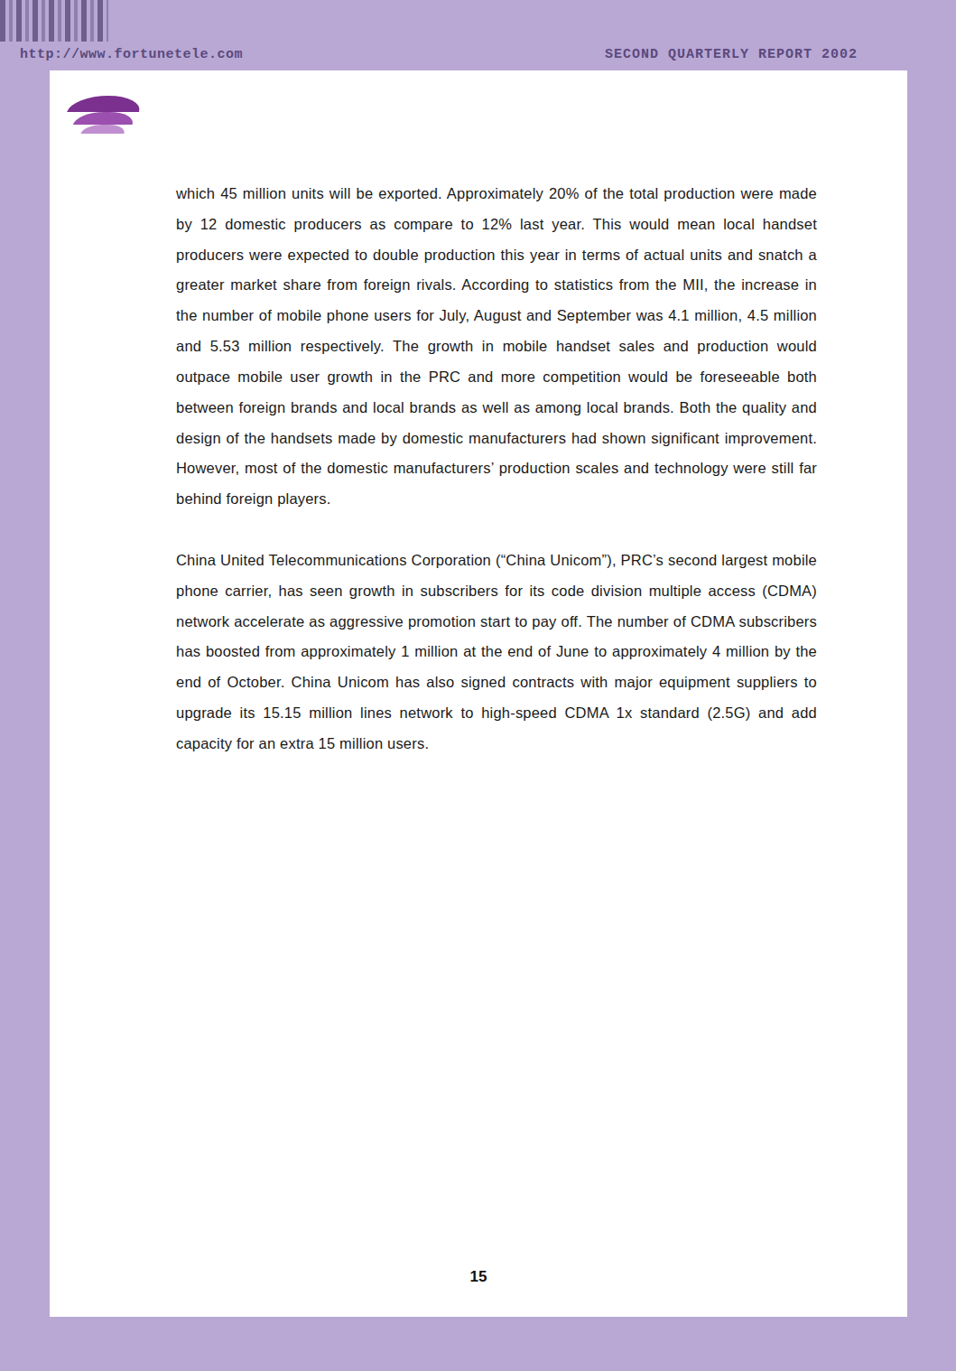http://www.fortunetele.com
SECOND QUARTERLY REPORT 2002
which 45 million units will be exported. Approximately 20% of the total production were made by 12 domestic producers as compare to 12% last year. This would mean local handset producers were expected to double production this year in terms of actual units and snatch a greater market share from foreign rivals. According to statistics from the MII, the increase in the number of mobile phone users for July, August and September was 4.1 million, 4.5 million and 5.53 million respectively. The growth in mobile handset sales and production would outpace mobile user growth in the PRC and more competition would be foreseeable both between foreign brands and local brands as well as among local brands. Both the quality and design of the handsets made by domestic manufacturers had shown significant improvement. However, most of the domestic manufacturers’ production scales and technology were still far behind foreign players.
China United Telecommunications Corporation (“China Unicom”), PRC’s second largest mobile phone carrier, has seen growth in subscribers for its code division multiple access (CDMA) network accelerate as aggressive promotion start to pay off. The number of CDMA subscribers has boosted from approximately 1 million at the end of June to approximately 4 million by the end of October. China Unicom has also signed contracts with major equipment suppliers to upgrade its 15.15 million lines network to high-speed CDMA 1x standard (2.5G) and add capacity for an extra 15 million users.
15